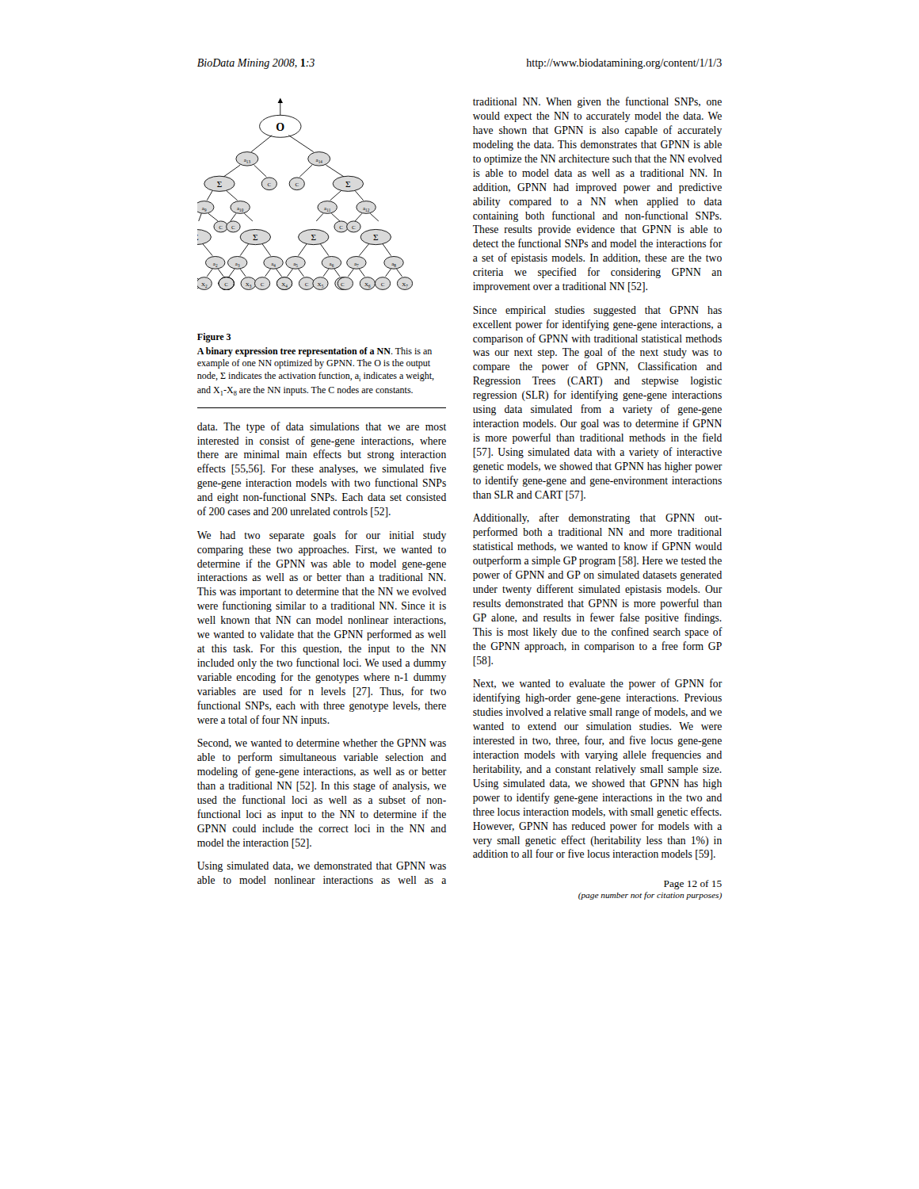BioData Mining 2008, 1:3
http://www.biodatamining.org/content/1/1/3
O a13 a14 Σ C C Σ a9 a10 a11 a12 C C C C Σ Σ Σ Σ a1 a2 a3 a4 a5 a6 a7 a8 X1 C X2 C X3 C X4 C X5 C X6 C X7
Figure 3 A binary expression tree representation of a NN. This is an example of one NN optimized by GPNN. The O is the output node, Σ indicates the activation function, ai indicates a weight, and X1-X8 are the NN inputs. The C nodes are constants.
data. The type of data simulations that we are most interested in consist of gene-gene interactions, where there are minimal main effects but strong interaction effects [55,56]. For these analyses, we simulated five gene-gene interaction models with two functional SNPs and eight non-functional SNPs. Each data set consisted of 200 cases and 200 unrelated controls [52].
We had two separate goals for our initial study comparing these two approaches. First, we wanted to determine if the GPNN was able to model gene-gene interactions as well as or better than a traditional NN. This was important to determine that the NN we evolved were functioning similar to a traditional NN. Since it is well known that NN can model nonlinear interactions, we wanted to validate that the GPNN performed as well at this task. For this question, the input to the NN included only the two functional loci. We used a dummy variable encoding for the genotypes where n-1 dummy variables are used for n levels [27]. Thus, for two functional SNPs, each with three genotype levels, there were a total of four NN inputs.
Second, we wanted to determine whether the GPNN was able to perform simultaneous variable selection and modeling of gene-gene interactions, as well as or better than a traditional NN [52]. In this stage of analysis, we used the functional loci as well as a subset of non-functional loci as input to the NN to determine if the GPNN could include the correct loci in the NN and model the interaction [52].
Using simulated data, we demonstrated that GPNN was able to model nonlinear interactions as well as a traditional NN. When given the functional SNPs, one would expect the NN to accurately model the data. We have shown that GPNN is also capable of accurately modeling the data. This demonstrates that GPNN is able to optimize the NN architecture such that the NN evolved is able to model data as well as a traditional NN. In addition, GPNN had improved power and predictive ability compared to a NN when applied to data containing both functional and non-functional SNPs. These results provide evidence that GPNN is able to detect the functional SNPs and model the interactions for a set of epistasis models. In addition, these are the two criteria we specified for considering GPNN an improvement over a traditional NN [52].
Since empirical studies suggested that GPNN has excellent power for identifying gene-gene interactions, a comparison of GPNN with traditional statistical methods was our next step. The goal of the next study was to compare the power of GPNN, Classification and Regression Trees (CART) and stepwise logistic regression (SLR) for identifying gene-gene interactions using data simulated from a variety of gene-gene interaction models. Our goal was to determine if GPNN is more powerful than traditional methods in the field [57]. Using simulated data with a variety of interactive genetic models, we showed that GPNN has higher power to identify gene-gene and gene-environment interactions than SLR and CART [57].
Additionally, after demonstrating that GPNN out-performed both a traditional NN and more traditional statistical methods, we wanted to know if GPNN would outperform a simple GP program [58]. Here we tested the power of GPNN and GP on simulated datasets generated under twenty different simulated epistasis models. Our results demonstrated that GPNN is more powerful than GP alone, and results in fewer false positive findings. This is most likely due to the confined search space of the GPNN approach, in comparison to a free form GP [58].
Next, we wanted to evaluate the power of GPNN for identifying high-order gene-gene interactions. Previous studies involved a relative small range of models, and we wanted to extend our simulation studies. We were interested in two, three, four, and five locus gene-gene interaction models with varying allele frequencies and heritability, and a constant relatively small sample size. Using simulated data, we showed that GPNN has high power to identify gene-gene interactions in the two and three locus interaction models, with small genetic effects. However, GPNN has reduced power for models with a very small genetic effect (heritability less than 1%) in addition to all four or five locus interaction models [59].
Page 12 of 15
(page number not for citation purposes)